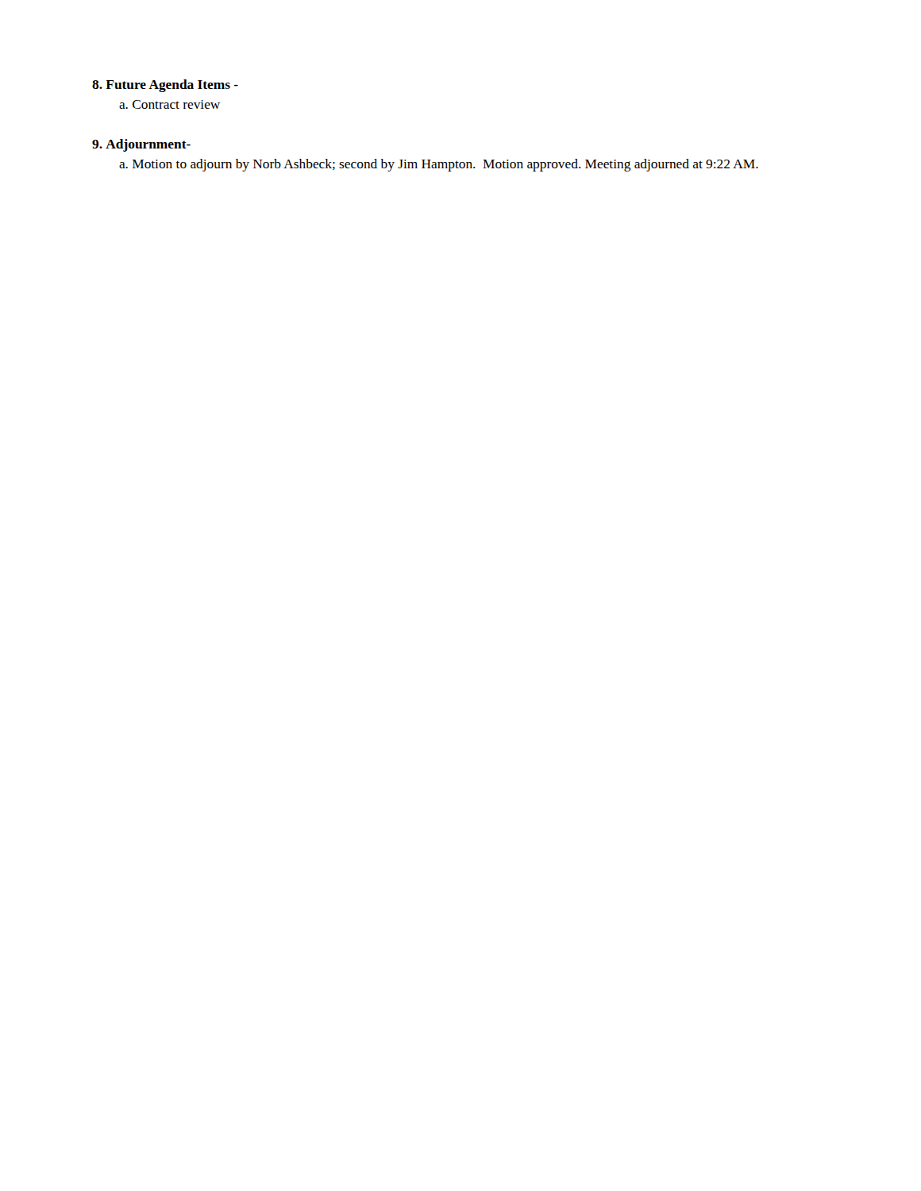Future Agenda Items -
Contract review
Adjournment-
Motion to adjourn by Norb Ashbeck; second by Jim Hampton. Motion approved. Meeting adjourned at 9:22 AM.